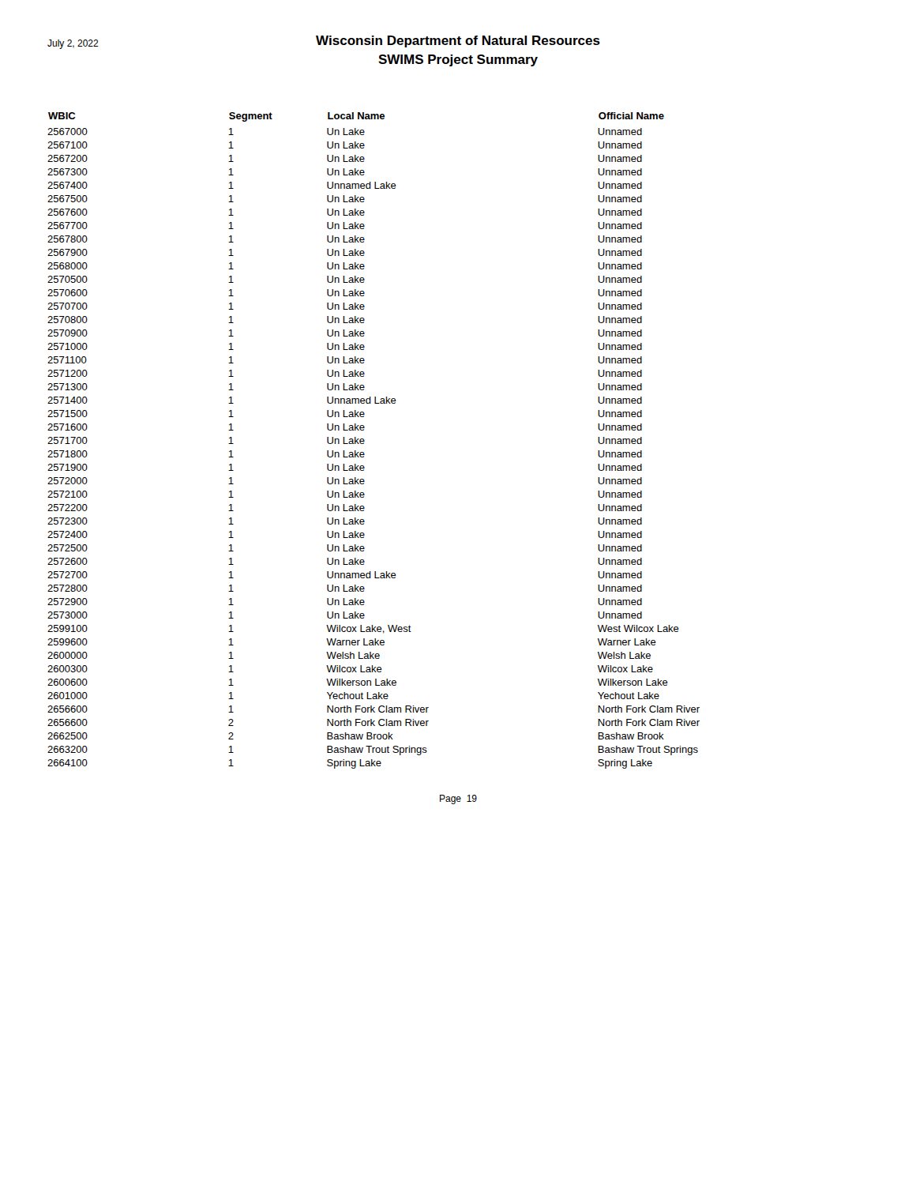July 2, 2022
Wisconsin Department of Natural Resources
SWIMS Project Summary
| WBIC | Segment | Local Name | Official Name |
| --- | --- | --- | --- |
| 2567000 | 1 | Un Lake | Unnamed |
| 2567100 | 1 | Un Lake | Unnamed |
| 2567200 | 1 | Un Lake | Unnamed |
| 2567300 | 1 | Un Lake | Unnamed |
| 2567400 | 1 | Unnamed Lake | Unnamed |
| 2567500 | 1 | Un Lake | Unnamed |
| 2567600 | 1 | Un Lake | Unnamed |
| 2567700 | 1 | Un Lake | Unnamed |
| 2567800 | 1 | Un Lake | Unnamed |
| 2567900 | 1 | Un Lake | Unnamed |
| 2568000 | 1 | Un Lake | Unnamed |
| 2570500 | 1 | Un Lake | Unnamed |
| 2570600 | 1 | Un Lake | Unnamed |
| 2570700 | 1 | Un Lake | Unnamed |
| 2570800 | 1 | Un Lake | Unnamed |
| 2570900 | 1 | Un Lake | Unnamed |
| 2571000 | 1 | Un Lake | Unnamed |
| 2571100 | 1 | Un Lake | Unnamed |
| 2571200 | 1 | Un Lake | Unnamed |
| 2571300 | 1 | Un Lake | Unnamed |
| 2571400 | 1 | Unnamed Lake | Unnamed |
| 2571500 | 1 | Un Lake | Unnamed |
| 2571600 | 1 | Un Lake | Unnamed |
| 2571700 | 1 | Un Lake | Unnamed |
| 2571800 | 1 | Un Lake | Unnamed |
| 2571900 | 1 | Un Lake | Unnamed |
| 2572000 | 1 | Un Lake | Unnamed |
| 2572100 | 1 | Un Lake | Unnamed |
| 2572200 | 1 | Un Lake | Unnamed |
| 2572300 | 1 | Un Lake | Unnamed |
| 2572400 | 1 | Un Lake | Unnamed |
| 2572500 | 1 | Un Lake | Unnamed |
| 2572600 | 1 | Un Lake | Unnamed |
| 2572700 | 1 | Unnamed Lake | Unnamed |
| 2572800 | 1 | Un Lake | Unnamed |
| 2572900 | 1 | Un Lake | Unnamed |
| 2573000 | 1 | Un Lake | Unnamed |
| 2599100 | 1 | Wilcox Lake, West | West Wilcox Lake |
| 2599600 | 1 | Warner Lake | Warner Lake |
| 2600000 | 1 | Welsh Lake | Welsh Lake |
| 2600300 | 1 | Wilcox Lake | Wilcox Lake |
| 2600600 | 1 | Wilkerson Lake | Wilkerson Lake |
| 2601000 | 1 | Yechout Lake | Yechout Lake |
| 2656600 | 1 | North Fork Clam River | North Fork Clam River |
| 2656600 | 2 | North Fork Clam River | North Fork Clam River |
| 2662500 | 2 | Bashaw Brook | Bashaw Brook |
| 2663200 | 1 | Bashaw Trout Springs | Bashaw Trout Springs |
| 2664100 | 1 | Spring Lake | Spring Lake |
Page 19